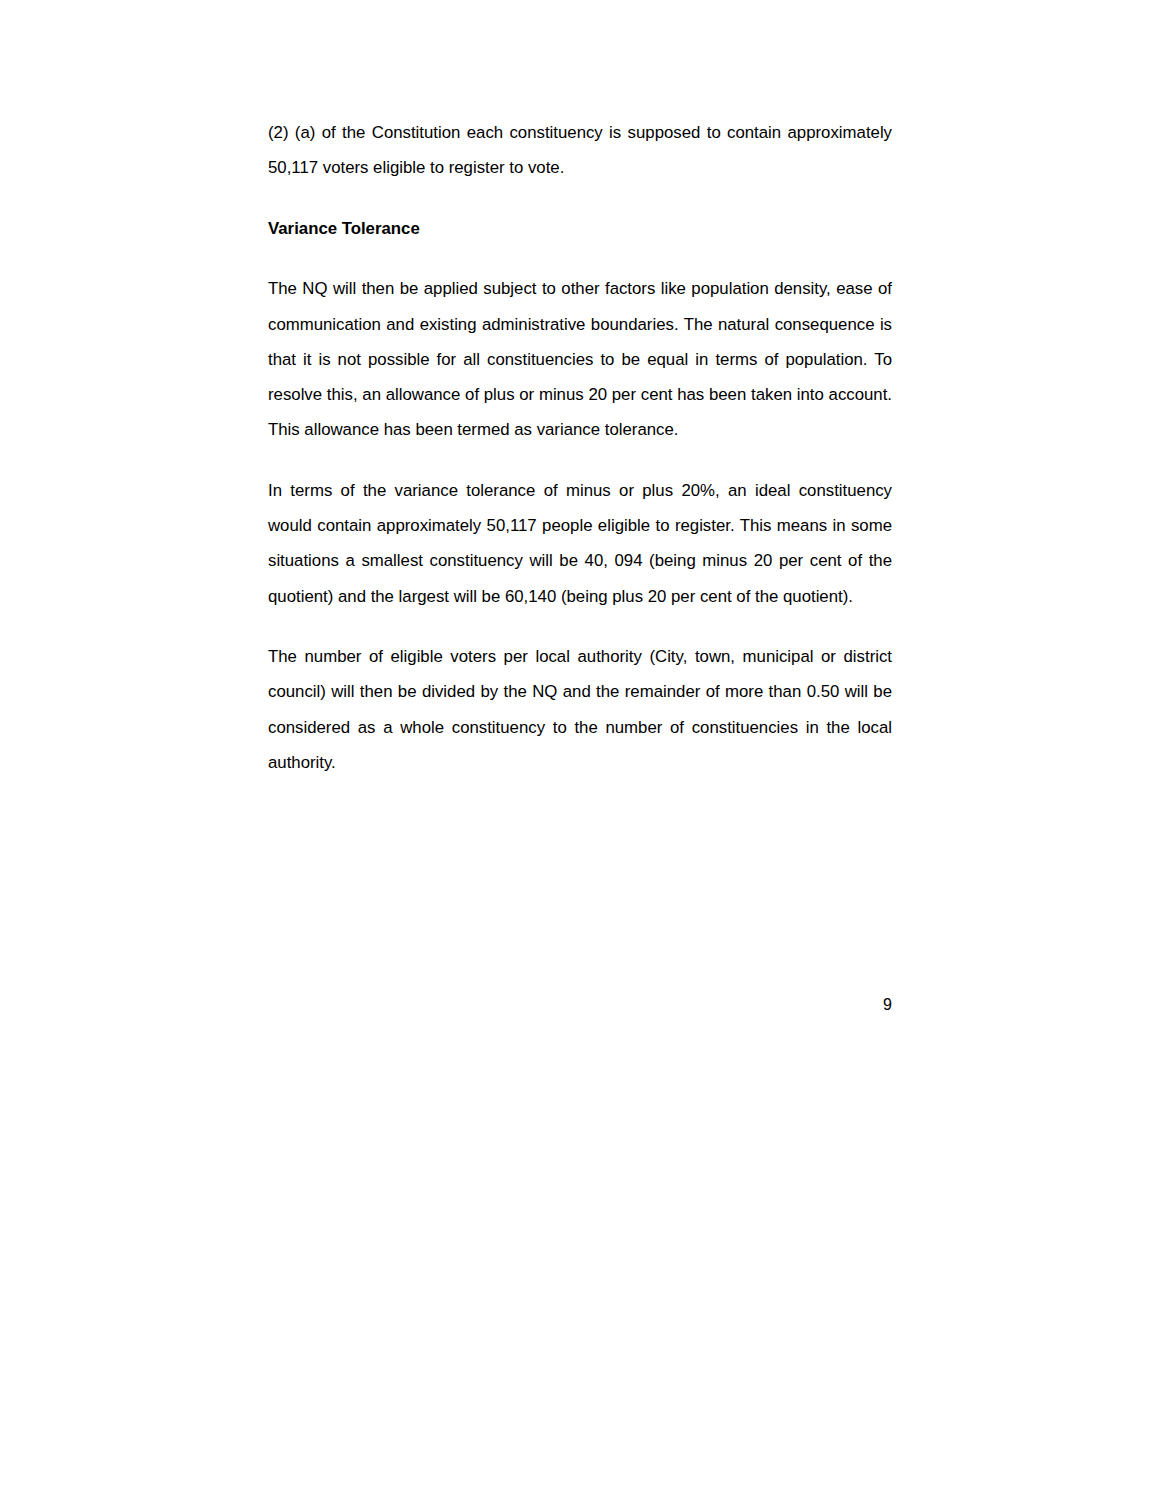(2) (a) of the Constitution each constituency is supposed to contain approximately 50,117 voters eligible to register to vote.
Variance Tolerance
The NQ will then be applied subject to other factors like population density, ease of communication and existing administrative boundaries. The natural consequence is that it is not possible for all constituencies to be equal in terms of population. To resolve this, an allowance of plus or minus 20 per cent has been taken into account. This allowance has been termed as variance tolerance.
In terms of the variance tolerance of minus or plus 20%, an ideal constituency would contain approximately 50,117 people eligible to register. This means in some situations a smallest constituency will be 40, 094 (being minus 20 per cent of the quotient) and the largest will be 60,140 (being plus 20 per cent of the quotient).
The number of eligible voters per local authority (City, town, municipal or district council) will then be divided by the NQ and the remainder of more than 0.50 will be considered as a whole constituency to the number of constituencies in the local authority.
9